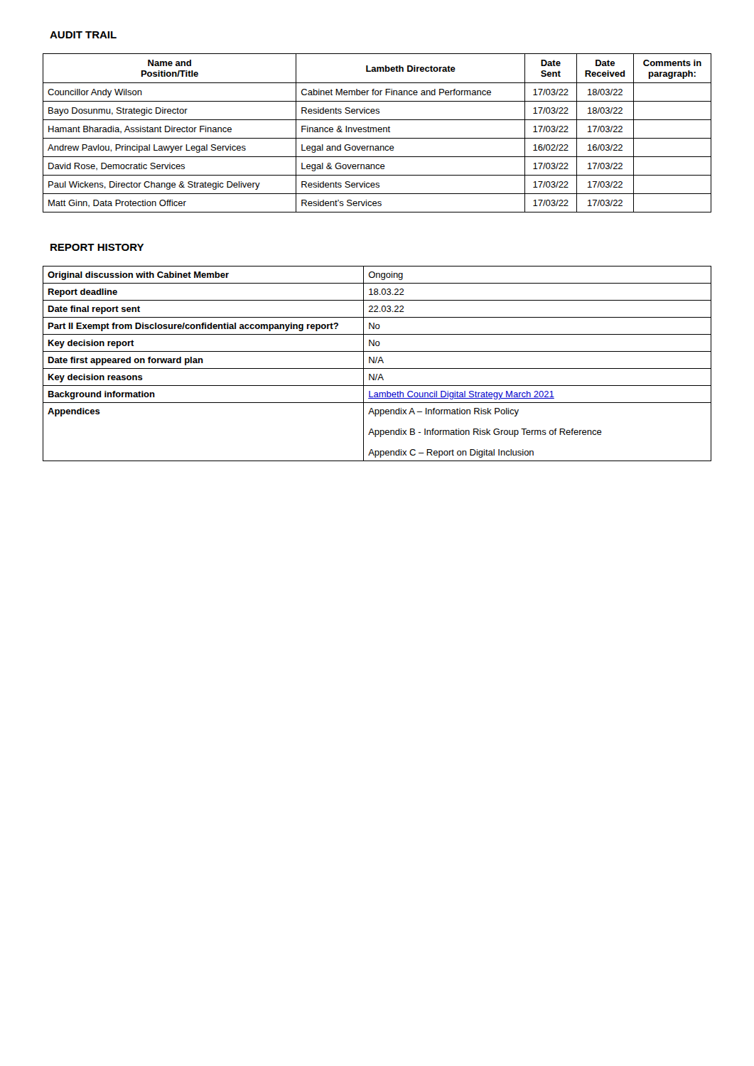AUDIT TRAIL
| Name and Position/Title | Lambeth Directorate | Date Sent | Date Received | Comments in paragraph: |
| --- | --- | --- | --- | --- |
| Councillor Andy Wilson | Cabinet Member for Finance and Performance | 17/03/22 | 18/03/22 | |
| Bayo Dosunmu, Strategic Director | Residents Services | 17/03/22 | 18/03/22 | |
| Hamant Bharadia, Assistant Director Finance | Finance & Investment | 17/03/22 | 17/03/22 | |
| Andrew Pavlou, Principal Lawyer Legal Services | Legal and Governance | 16/02/22 | 16/03/22 | |
| David Rose, Democratic Services | Legal & Governance | 17/03/22 | 17/03/22 | |
| Paul Wickens, Director Change & Strategic Delivery | Residents Services | 17/03/22 | 17/03/22 | |
| Matt Ginn, Data Protection Officer | Resident’s Services | 17/03/22 | 17/03/22 | |
REPORT HISTORY
| Original discussion with Cabinet Member | Ongoing |
| Report deadline | 18.03.22 |
| Date final report sent | 22.03.22 |
| Part II Exempt from Disclosure/confidential accompanying report? | No |
| Key decision report | No |
| Date first appeared on forward plan | N/A |
| Key decision reasons | N/A |
| Background information | Lambeth Council Digital Strategy March 2021 |
| Appendices | Appendix A – Information Risk Policy Appendix B - Information Risk Group Terms of Reference Appendix C – Report on Digital Inclusion |